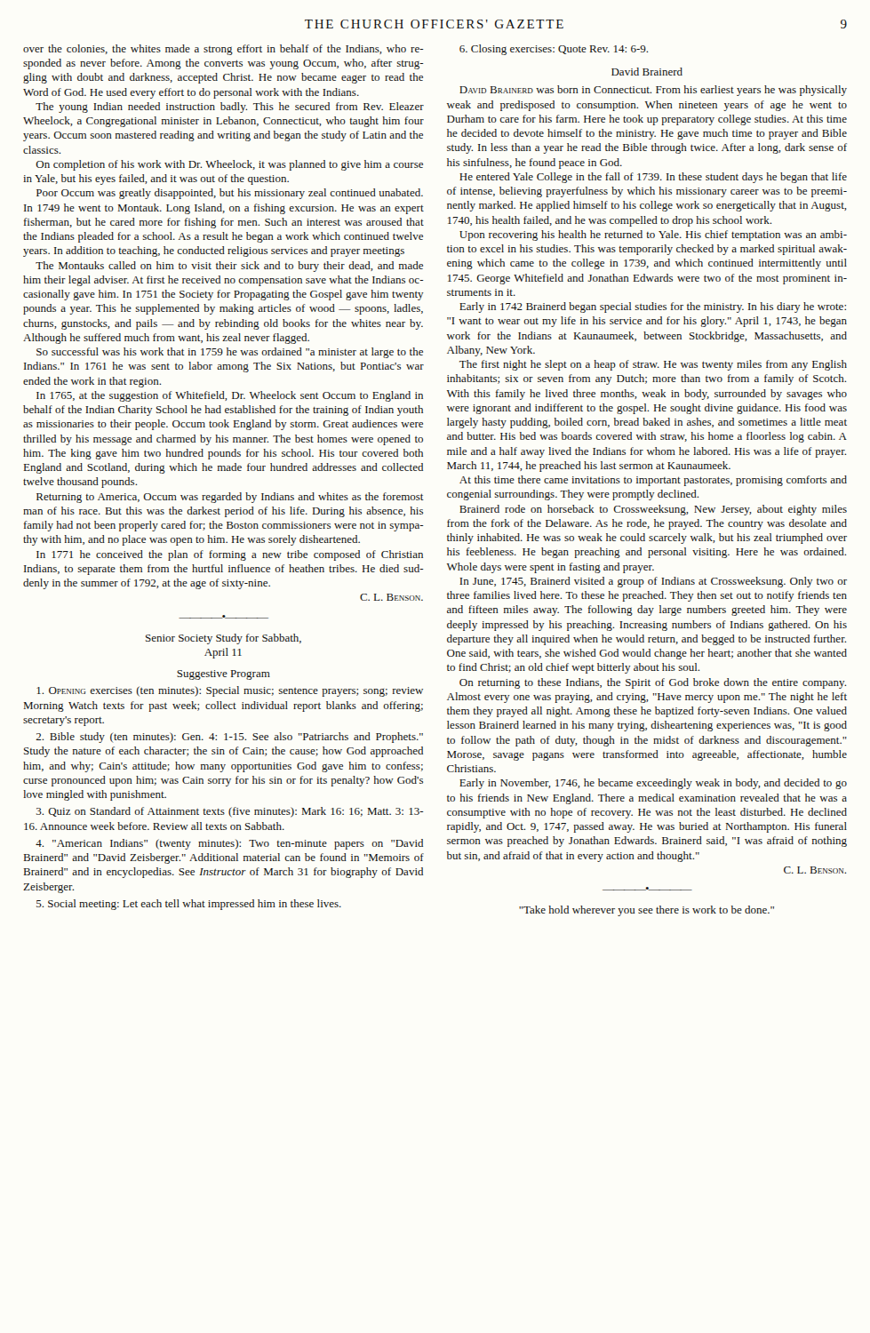The Church Officers' Gazette
9
over the colonies, the whites made a strong effort in behalf of the Indians, who responded as never before. Among the converts was young Occum, who, after struggling with doubt and darkness, accepted Christ. He now became eager to read the Word of God. He used every effort to do personal work with the Indians.
The young Indian needed instruction badly. This he secured from Rev. Eleazer Wheelock, a Congregational minister in Lebanon, Connecticut, who taught him four years. Occum soon mastered reading and writing and began the study of Latin and the classics.
On completion of his work with Dr. Wheelock, it was planned to give him a course in Yale, but his eyes failed, and it was out of the question.
Poor Occum was greatly disappointed, but his missionary zeal continued unabated. In 1749 he went to Montauk. Long Island, on a fishing excursion. He was an expert fisherman, but he cared more for fishing for men. Such an interest was aroused that the Indians pleaded for a school. As a result he began a work which continued twelve years. In addition to teaching, he conducted religious services and prayer meetings
The Montauks called on him to visit their sick and to bury their dead, and made him their legal adviser. At first he received no compensation save what the Indians occasionally gave him. In 1751 the Society for Propagating the Gospel gave him twenty pounds a year. This he supplemented by making articles of wood — spoons, ladles, churns, gunstocks, and pails — and by rebinding old books for the whites near by. Although he suffered much from want, his zeal never flagged.
So successful was his work that in 1759 he was ordained "a minister at large to the Indians." In 1761 he was sent to labor among The Six Nations, but Pontiac's war ended the work in that region.
In 1765, at the suggestion of Whitefield, Dr. Wheelock sent Occum to England in behalf of the Indian Charity School he had established for the training of Indian youth as missionaries to their people. Occum took England by storm. Great audiences were thrilled by his message and charmed by his manner. The best homes were opened to him. The king gave him two hundred pounds for his school. His tour covered both England and Scotland, during which he made four hundred addresses and collected twelve thousand pounds.
Returning to America, Occum was regarded by Indians and whites as the foremost man of his race. But this was the darkest period of his life. During his absence, his family had not been properly cared for; the Boston commissioners were not in sympathy with him, and no place was open to him. He was sorely disheartened.
In 1771 he conceived the plan of forming a new tribe composed of Christian Indians, to separate them from the hurtful influence of heathen tribes. He died suddenly in the summer of 1792, at the age of sixty-nine.
C. L. Benson.
Senior Society Study for Sabbath,
April 11
Suggestive Program
1. Opening exercises (ten minutes): Special music; sentence prayers; song; review Morning Watch texts for past week; collect individual report blanks and offering; secretary's report.
2. Bible study (ten minutes): Gen. 4: 1-15. See also "Patriarchs and Prophets." Study the nature of each character; the sin of Cain; the cause; how God approached him, and why; Cain's attitude; how many opportunities God gave him to confess; curse pronounced upon him; was Cain sorry for his sin or for its penalty? how God's love mingled with punishment.
3. Quiz on Standard of Attainment texts (five minutes): Mark 16: 16; Matt. 3: 13-16. Announce week before. Review all texts on Sabbath.
4. "American Indians" (twenty minutes): Two ten-minute papers on "David Brainerd" and "David Zeisberger." Additional material can be found in "Memoirs of Brainerd" and in encyclopedias. See Instructor of March 31 for biography of David Zeisberger.
5. Social meeting: Let each tell what impressed him in these lives.
6. Closing exercises: Quote Rev. 14: 6-9.
David Brainerd
David Brainerd was born in Connecticut. From his earliest years he was physically weak and predisposed to consumption. When nineteen years of age he went to Durham to care for his farm. Here he took up preparatory college studies. At this time he decided to devote himself to the ministry. He gave much time to prayer and Bible study. In less than a year he read the Bible through twice. After a long, dark sense of his sinfulness, he found peace in God.
He entered Yale College in the fall of 1739. In these student days he began that life of intense, believing prayerfulness by which his missionary career was to be preeminently marked. He applied himself to his college work so energetically that in August, 1740, his health failed, and he was compelled to drop his school work.
Upon recovering his health he returned to Yale. His chief temptation was an ambition to excel in his studies. This was temporarily checked by a marked spiritual awakening which came to the college in 1739, and which continued intermittently until 1745. George Whitefield and Jonathan Edwards were two of the most prominent instruments in it.
Early in 1742 Brainerd began special studies for the ministry. In his diary he wrote: "I want to wear out my life in his service and for his glory." April 1, 1743, he began work for the Indians at Kaunaumeek, between Stockbridge, Massachusetts, and Albany, New York.
The first night he slept on a heap of straw. He was twenty miles from any English inhabitants; six or seven from any Dutch; more than two from a family of Scotch. With this family he lived three months, weak in body, surrounded by savages who were ignorant and indifferent to the gospel. He sought divine guidance. His food was largely hasty pudding, boiled corn, bread baked in ashes, and sometimes a little meat and butter. His bed was boards covered with straw, his home a floorless log cabin. A mile and a half away lived the Indians for whom he labored. His was a life of prayer. March 11, 1744, he preached his last sermon at Kaunaumeek.
At this time there came invitations to important pastorates, promising comforts and congenial surroundings. They were promptly declined.
Brainerd rode on horseback to Crossweeksung, New Jersey, about eighty miles from the fork of the Delaware. As he rode, he prayed. The country was desolate and thinly inhabited. He was so weak he could scarcely walk, but his zeal triumphed over his feebleness. He began preaching and personal visiting. Here he was ordained. Whole days were spent in fasting and prayer.
In June, 1745, Brainerd visited a group of Indians at Crossweeksung. Only two or three families lived here. To these he preached. They then set out to notify friends ten and fifteen miles away. The following day large numbers greeted him. They were deeply impressed by his preaching. Increasing numbers of Indians gathered. On his departure they all inquired when he would return, and begged to be instructed further. One said, with tears, she wished God would change her heart; another that she wanted to find Christ; an old chief wept bitterly about his soul.
On returning to these Indians, the Spirit of God broke down the entire company. Almost every one was praying, and crying, "Have mercy upon me." The night he left them they prayed all night. Among these he baptized forty-seven Indians. One valued lesson Brainerd learned in his many trying, disheartening experiences was, "It is good to follow the path of duty, though in the midst of darkness and discouragement." Morose, savage pagans were transformed into agreeable, affectionate, humble Christians.
Early in November, 1746, he became exceedingly weak in body, and decided to go to his friends in New England. There a medical examination revealed that he was a consumptive with no hope of recovery. He was not the least disturbed. He declined rapidly, and Oct. 9, 1747, passed away. He was buried at Northampton. His funeral sermon was preached by Jonathan Edwards. Brainerd said, "I was afraid of nothing but sin, and afraid of that in every action and thought."
C. L. Benson.
"Take hold wherever you see there is work to be done."